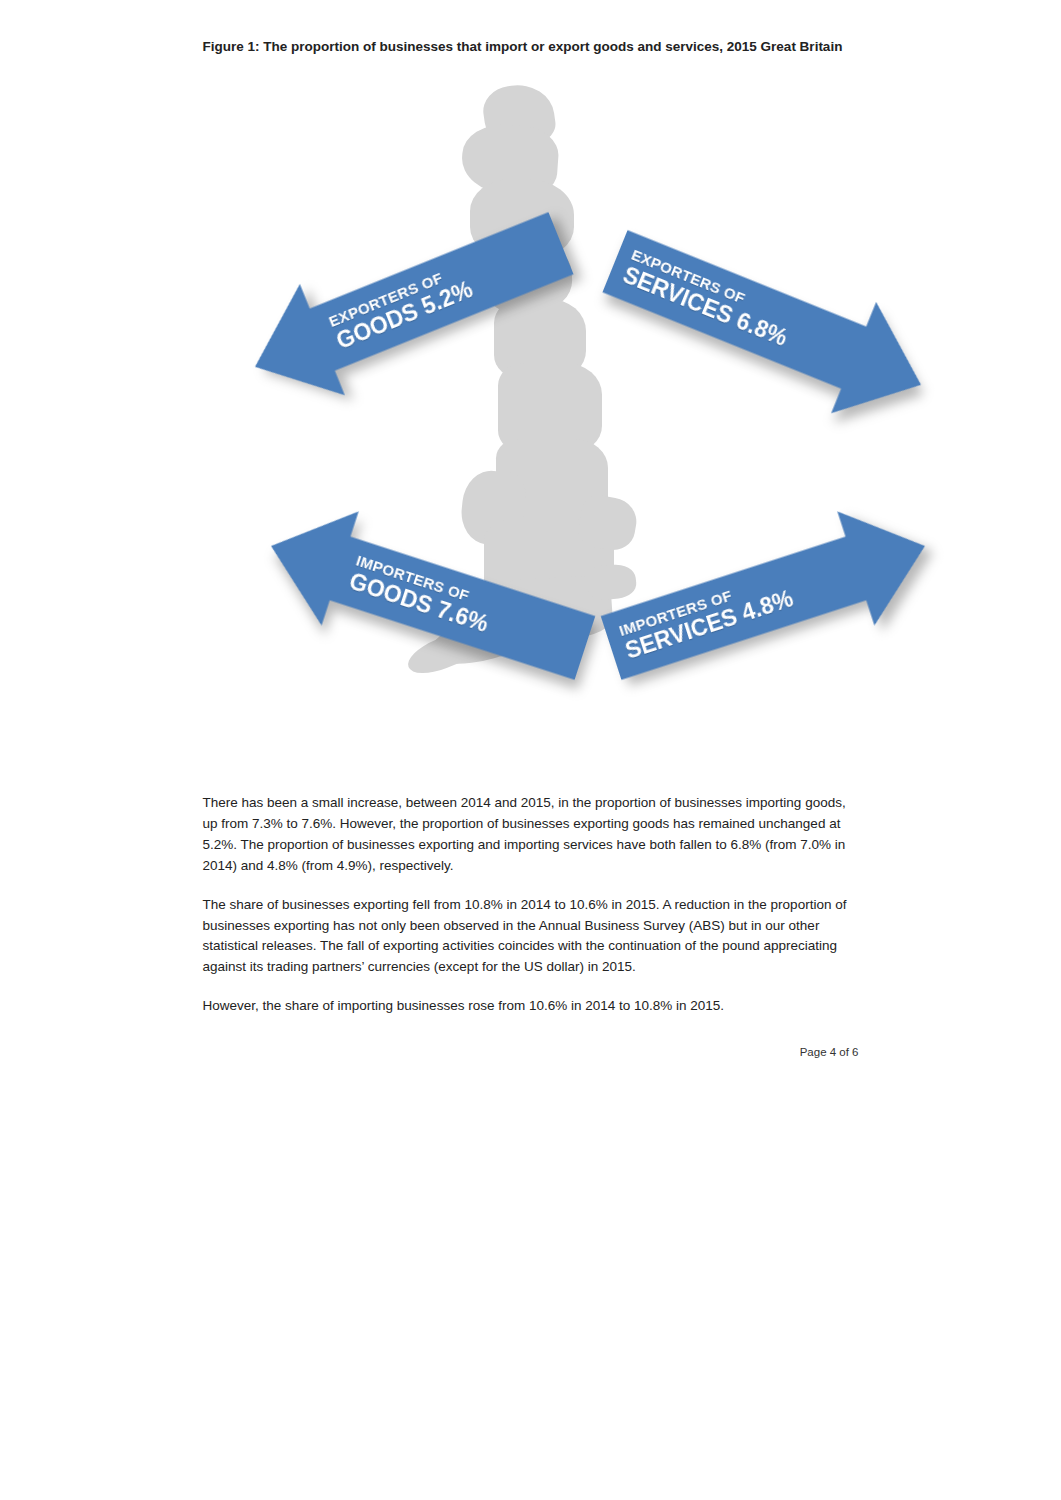Figure 1: The proportion of businesses that import or export goods and services, 2015 Great Britain
EXPORTERS OFGOODS 5.2%
EXPORTERS OFSERVICES 6.8%
IMPORTERS OFGOODS 7.6%
IMPORTERS OFSERVICES 4.8%
There has been a small increase, between 2014 and 2015, in the proportion of businesses importing goods, up from 7.3% to 7.6%. However, the proportion of businesses exporting goods has remained unchanged at 5.2%. The proportion of businesses exporting and importing services have both fallen to 6.8% (from 7.0% in 2014) and 4.8% (from 4.9%), respectively.
The share of businesses exporting fell from 10.8% in 2014 to 10.6% in 2015. A reduction in the proportion of businesses exporting has not only been observed in the Annual Business Survey (ABS) but in our other statistical releases. The fall of exporting activities coincides with the continuation of the pound appreciating against its trading partners’ currencies (except for the US dollar) in 2015.
However, the share of importing businesses rose from 10.6% in 2014 to 10.8% in 2015.
Page 4 of 6